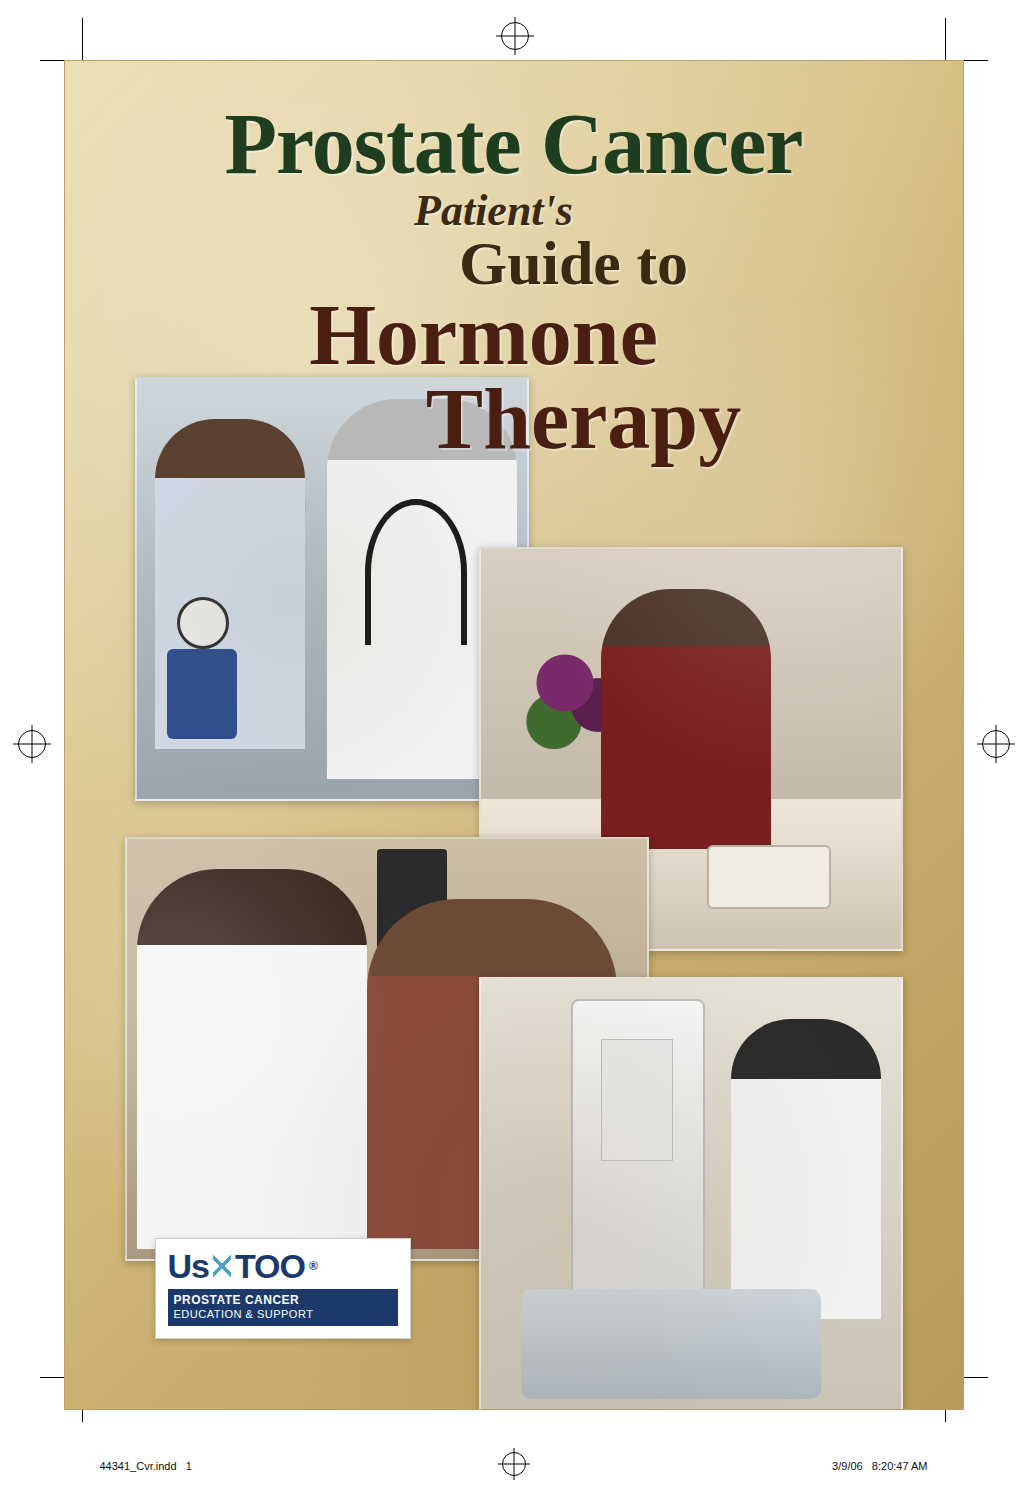Prostate Cancer Patient's Guide to Hormone Therapy
Us TOO®
PROSTATE CANCER
EDUCATION & SUPPORT
44341_Cvr.indd 1
3/9/06 8:20:47 AM